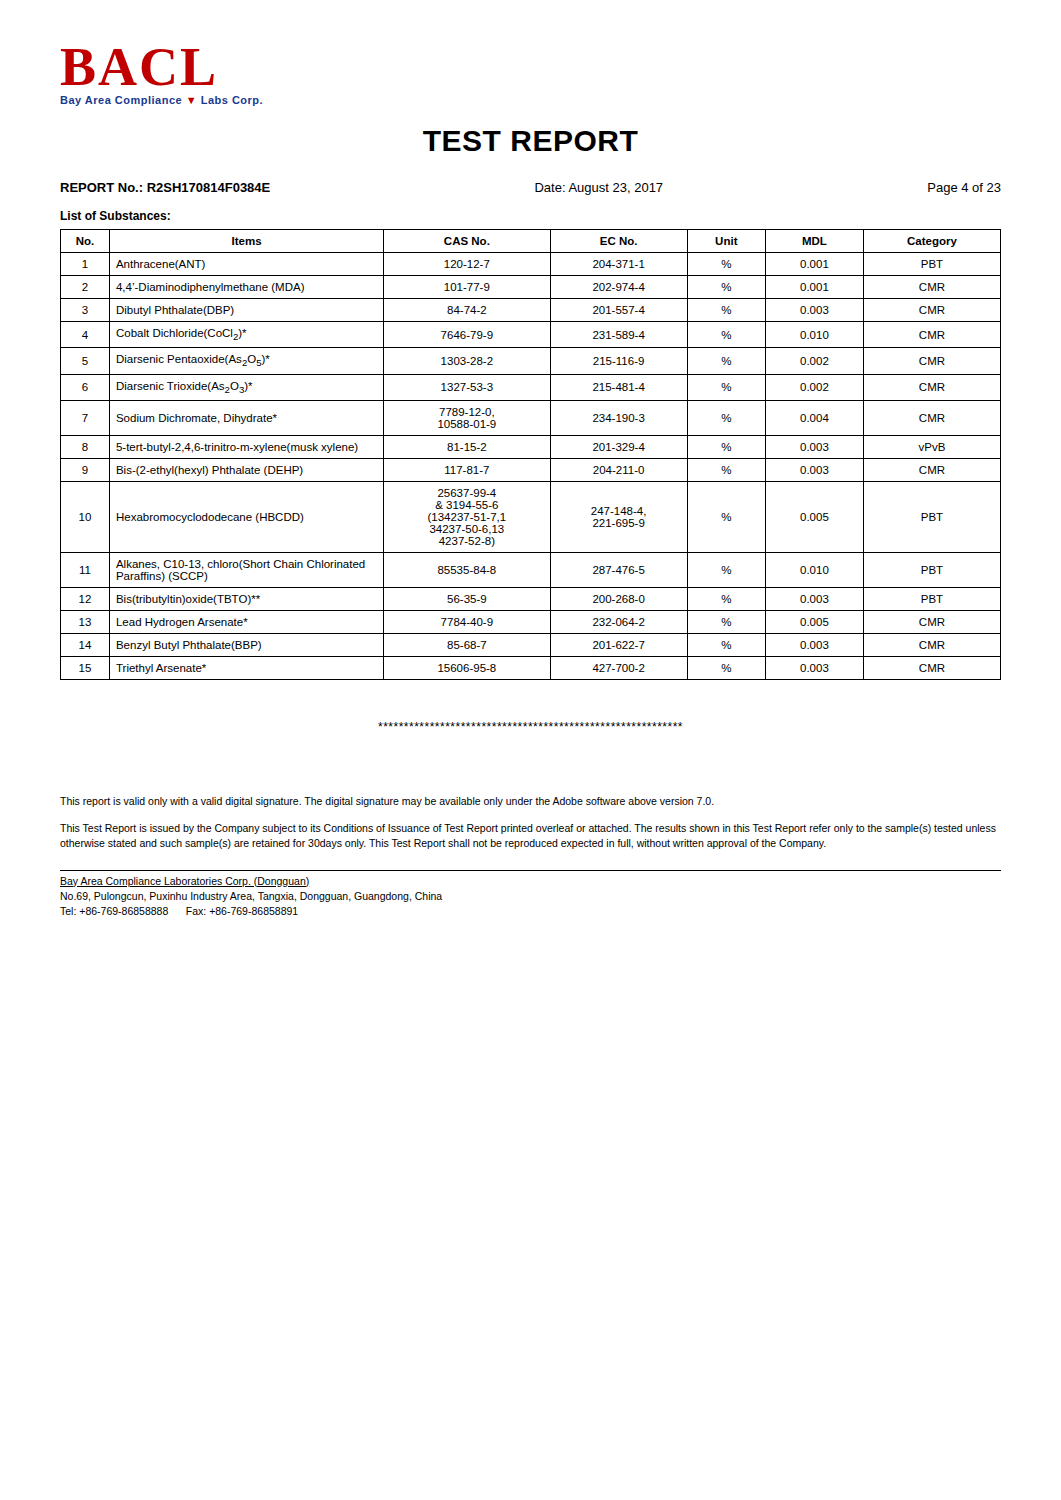BACL
Bay Area Compliance ▼ Labs Corp.
TEST REPORT
REPORT No.: R2SH170814F0384E
Date: August 23, 2017
Page 4 of 23
List of Substances:
| No. | Items | CAS No. | EC No. | Unit | MDL | Category |
| --- | --- | --- | --- | --- | --- | --- |
| 1 | Anthracene(ANT) | 120-12-7 | 204-371-1 | % | 0.001 | PBT |
| 2 | 4,4’-Diaminodiphenylmethane (MDA) | 101-77-9 | 202-974-4 | % | 0.001 | CMR |
| 3 | Dibutyl Phthalate(DBP) | 84-74-2 | 201-557-4 | % | 0.003 | CMR |
| 4 | Cobalt Dichloride(CoCl 2 )* | 7646-79-9 | 231-589-4 | % | 0.010 | CMR |
| 5 | Diarsenic Pentaoxide(As 2 O 5 )* | 1303-28-2 | 215-116-9 | % | 0.002 | CMR |
| 6 | Diarsenic Trioxide(As 2 O 3 )* | 1327-53-3 | 215-481-4 | % | 0.002 | CMR |
| 7 | Sodium Dichromate, Dihydrate* | 7789-12-0, 10588-01-9 | 234-190-3 | % | 0.004 | CMR |
| 8 | 5-tert-butyl-2,4,6-trinitro-m-xylene(musk xylene) | 81-15-2 | 201-329-4 | % | 0.003 | vPvB |
| 9 | Bis-(2-ethyl(hexyl) Phthalate (DEHP) | 117-81-7 | 204-211-0 | % | 0.003 | CMR |
| 10 | Hexabromocyclododecane (HBCDD) | 25637-99-4 & 3194-55-6 (134237-51-7,1 34237-50-6,13 4237-52-8) | 247-148-4, 221-695-9 | % | 0.005 | PBT |
| 11 | Alkanes, C10-13, chloro(Short Chain Chlorinated Paraffins) (SCCP) | 85535-84-8 | 287-476-5 | % | 0.010 | PBT |
| 12 | Bis(tributyltin)oxide(TBTO)** | 56-35-9 | 200-268-0 | % | 0.003 | PBT |
| 13 | Lead Hydrogen Arsenate* | 7784-40-9 | 232-064-2 | % | 0.005 | CMR |
| 14 | Benzyl Butyl Phthalate(BBP) | 85-68-7 | 201-622-7 | % | 0.003 | CMR |
| 15 | Triethyl Arsenate* | 15606-95-8 | 427-700-2 | % | 0.003 | CMR |
***********************************************************
This report is valid only with a valid digital signature. The digital signature may be available only under the Adobe software above version 7.0.
This Test Report is issued by the Company subject to its Conditions of Issuance of Test Report printed overleaf or attached. The results shown in this Test Report refer only to the sample(s) tested unless otherwise stated and such sample(s) are retained for 30days only. This Test Report shall not be reproduced expected in full, without written approval of the Company.
Bay Area Compliance Laboratories Corp. (Dongguan)
No.69, Pulongcun, Puxinhu Industry Area, Tangxia, Dongguan, Guangdong, China
Tel: +86-769-86858888 Fax: +86-769-86858891